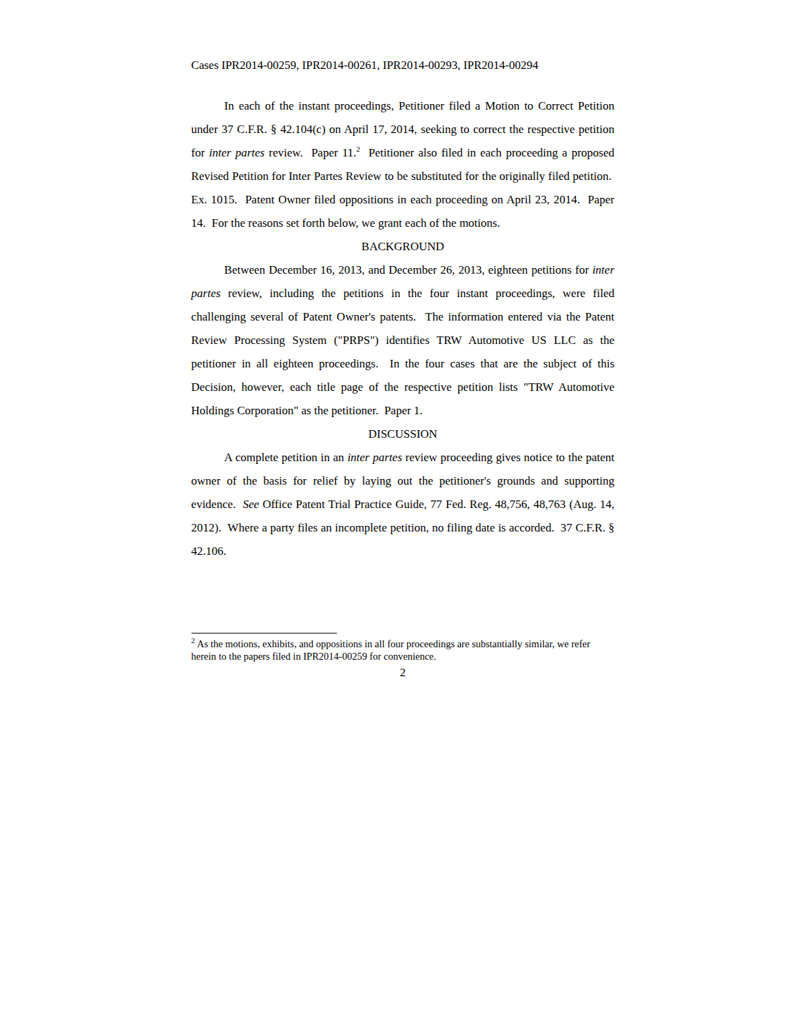Cases IPR2014-00259, IPR2014-00261, IPR2014-00293, IPR2014-00294
In each of the instant proceedings, Petitioner filed a Motion to Correct Petition under 37 C.F.R. § 42.104(c) on April 17, 2014, seeking to correct the respective petition for inter partes review. Paper 11.2 Petitioner also filed in each proceeding a proposed Revised Petition for Inter Partes Review to be substituted for the originally filed petition. Ex. 1015. Patent Owner filed oppositions in each proceeding on April 23, 2014. Paper 14. For the reasons set forth below, we grant each of the motions.
BACKGROUND
Between December 16, 2013, and December 26, 2013, eighteen petitions for inter partes review, including the petitions in the four instant proceedings, were filed challenging several of Patent Owner's patents. The information entered via the Patent Review Processing System ("PRPS") identifies TRW Automotive US LLC as the petitioner in all eighteen proceedings. In the four cases that are the subject of this Decision, however, each title page of the respective petition lists "TRW Automotive Holdings Corporation" as the petitioner. Paper 1.
DISCUSSION
A complete petition in an inter partes review proceeding gives notice to the patent owner of the basis for relief by laying out the petitioner's grounds and supporting evidence. See Office Patent Trial Practice Guide, 77 Fed. Reg. 48,756, 48,763 (Aug. 14, 2012). Where a party files an incomplete petition, no filing date is accorded. 37 C.F.R. § 42.106.
2 As the motions, exhibits, and oppositions in all four proceedings are substantially similar, we refer herein to the papers filed in IPR2014-00259 for convenience.
2